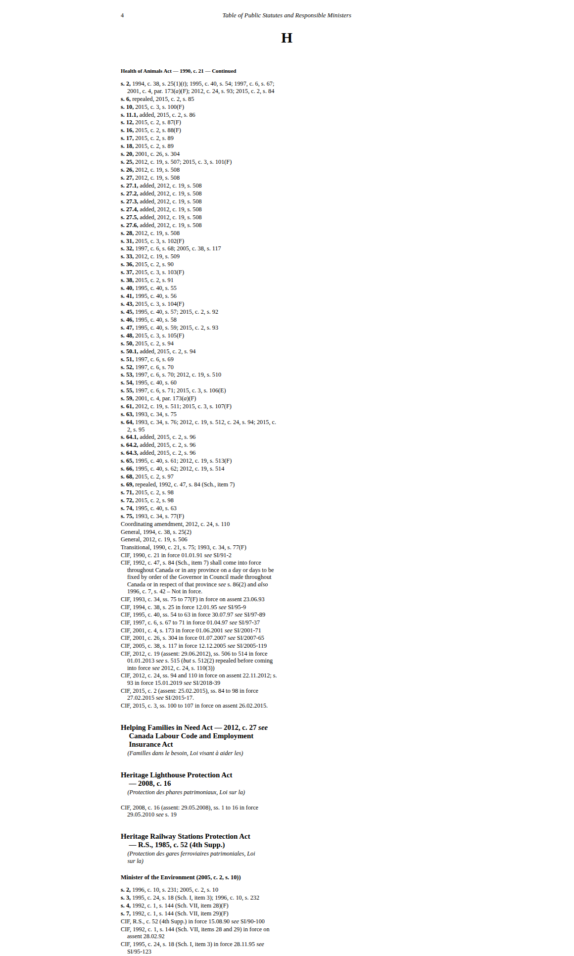4
Table of Public Statutes and Responsible Ministers
H
Health of Animals Act — 1990, c. 21 — Continued
s. 2, 1994, c. 38, s. 25(1)(t); 1995, c. 40, s. 54; 1997, c. 6, s. 67; 2001, c. 4, par. 173(a)(F); 2012, c. 24, s. 93; 2015, c. 2, s. 84
s. 6, repealed, 2015, c. 2, s. 85
s. 10, 2015, c. 3, s. 100(F)
s. 11.1, added, 2015, c. 2, s. 86
s. 12, 2015, c. 2, s. 87(F)
s. 16, 2015, c. 2, s. 88(F)
s. 17, 2015, c. 2, s. 89
s. 18, 2015, c. 2, s. 89
s. 20, 2001, c. 26, s. 304
s. 25, 2012, c. 19, s. 507; 2015, c. 3, s. 101(F)
s. 26, 2012, c. 19, s. 508
s. 27, 2012, c. 19, s. 508
s. 27.1, added, 2012, c. 19, s. 508
s. 27.2, added, 2012, c. 19, s. 508
s. 27.3, added, 2012, c. 19, s. 508
s. 27.4, added, 2012, c. 19, s. 508
s. 27.5, added, 2012, c. 19, s. 508
s. 27.6, added, 2012, c. 19, s. 508
s. 28, 2012, c. 19, s. 508
s. 31, 2015, c. 3, s. 102(F)
s. 32, 1997, c. 6, s. 68; 2005, c. 38, s. 117
s. 33, 2012, c. 19, s. 509
s. 36, 2015, c. 2, s. 90
s. 37, 2015, c. 3, s. 103(F)
s. 38, 2015, c. 2, s. 91
s. 40, 1995, c. 40, s. 55
s. 41, 1995, c. 40, s. 56
s. 43, 2015, c. 3, s. 104(F)
s. 45, 1995, c. 40, s. 57; 2015, c. 2, s. 92
s. 46, 1995, c. 40, s. 58
s. 47, 1995, c. 40, s. 59; 2015, c. 2, s. 93
s. 48, 2015, c. 3, s. 105(F)
s. 50, 2015, c. 2, s. 94
s. 50.1, added, 2015, c. 2, s. 94
s. 51, 1997, c. 6, s. 69
s. 52, 1997, c. 6, s. 70
s. 53, 1997, c. 6, s. 70; 2012, c. 19, s. 510
s. 54, 1995, c. 40, s. 60
s. 55, 1997, c. 6, s. 71; 2015, c. 3, s. 106(E)
s. 59, 2001, c. 4, par. 173(a)(F)
s. 61, 2012, c. 19, s. 511; 2015, c. 3, s. 107(F)
s. 63, 1993, c. 34, s. 75
s. 64, 1993, c. 34, s. 76; 2012, c. 19, s. 512, c. 24, s. 94; 2015, c. 2, s. 95
s. 64.1, added, 2015, c. 2, s. 96
s. 64.2, added, 2015, c. 2, s. 96
s. 64.3, added, 2015, c. 2, s. 96
s. 65, 1995, c. 40, s. 61; 2012, c. 19, s. 513(F)
s. 66, 1995, c. 40, s. 62; 2012, c. 19, s. 514
s. 68, 2015, c. 2, s. 97
s. 69, repealed, 1992, c. 47, s. 84 (Sch., item 7)
s. 71, 2015, c. 2, s. 98
s. 72, 2015, c. 2, s. 98
s. 74, 1995, c. 40, s. 63
s. 75, 1993, c. 34, s. 77(F)
Coordinating amendment, 2012, c. 24, s. 110
General, 1994, c. 38, s. 25(2)
General, 2012, c. 19, s. 506
Transitional, 1990, c. 21, s. 75; 1993, c. 34, s. 77(F)
CIF, 1990, c. 21 in force 01.01.91 see SI/91-2
CIF, 1992, c. 47, s. 84 (Sch., item 7) shall come into force throughout Canada or in any province on a day or days to be fixed by order of the Governor in Council made throughout Canada or in respect of that province see s. 86(2) and also 1996, c. 7, s. 42 – Not in force.
CIF, 1993, c. 34, ss. 75 to 77(F) in force on assent 23.06.93
CIF, 1994, c. 38, s. 25 in force 12.01.95 see SI/95-9
CIF, 1995, c. 40, ss. 54 to 63 in force 30.07.97 see SI/97-89
CIF, 1997, c. 6, s. 67 to 71 in force 01.04.97 see SI/97-37
CIF, 2001, c. 4, s. 173 in force 01.06.2001 see SI/2001-71
CIF, 2001, c. 26, s. 304 in force 01.07.2007 see SI/2007-65
CIF, 2005, c. 38, s. 117 in force 12.12.2005 see SI/2005-119
CIF, 2012, c. 19 (assent: 29.06.2012), ss. 506 to 514 in force 01.01.2013 see s. 515 (but s. 512(2) repealed before coming into force see 2012, c. 24, s. 110(3))
CIF, 2012, c. 24, ss. 94 and 110 in force on assent 22.11.2012; s. 93 in force 15.01.2019 see SI/2018-39
CIF, 2015, c. 2 (assent: 25.02.2015), ss. 84 to 98 in force 27.02.2015 see SI/2015-17.
CIF, 2015, c. 3, ss. 100 to 107 in force on assent 26.02.2015.
Helping Families in Need Act — 2012, c. 27 see Canada Labour Code and Employment Insurance Act
(Familles dans le besoin, Loi visant à aider les)
Heritage Lighthouse Protection Act— 2008, c. 16
(Protection des phares patrimoniaux, Loi sur la)
CIF, 2008, c. 16 (assent: 29.05.2008), ss. 1 to 16 in force 29.05.2010 see s. 19
Heritage Railway Stations Protection Act— R.S., 1985, c. 52 (4th Supp.)
(Protection des gares ferroviaires patrimoniales, Loisur la)
Minister of the Environment (2005, c. 2, s. 10))
s. 2, 1996, c. 10, s. 231; 2005, c. 2, s. 10
s. 3, 1995, c. 24, s. 18 (Sch. I, item 3); 1996, c. 10, s. 232
s. 4, 1992, c. 1, s. 144 (Sch. VII, item 28)(F)
s. 7, 1992, c. 1, s. 144 (Sch. VII, item 29)(F)
CIF, R.S., c. 52 (4th Supp.) in force 15.08.90 see SI/90-100
CIF, 1992, c. 1, s. 144 (Sch. VII, items 28 and 29) in force on assent 28.02.92
CIF, 1995, c. 24, s. 18 (Sch. I, item 3) in force 28.11.95 see SI/95-123